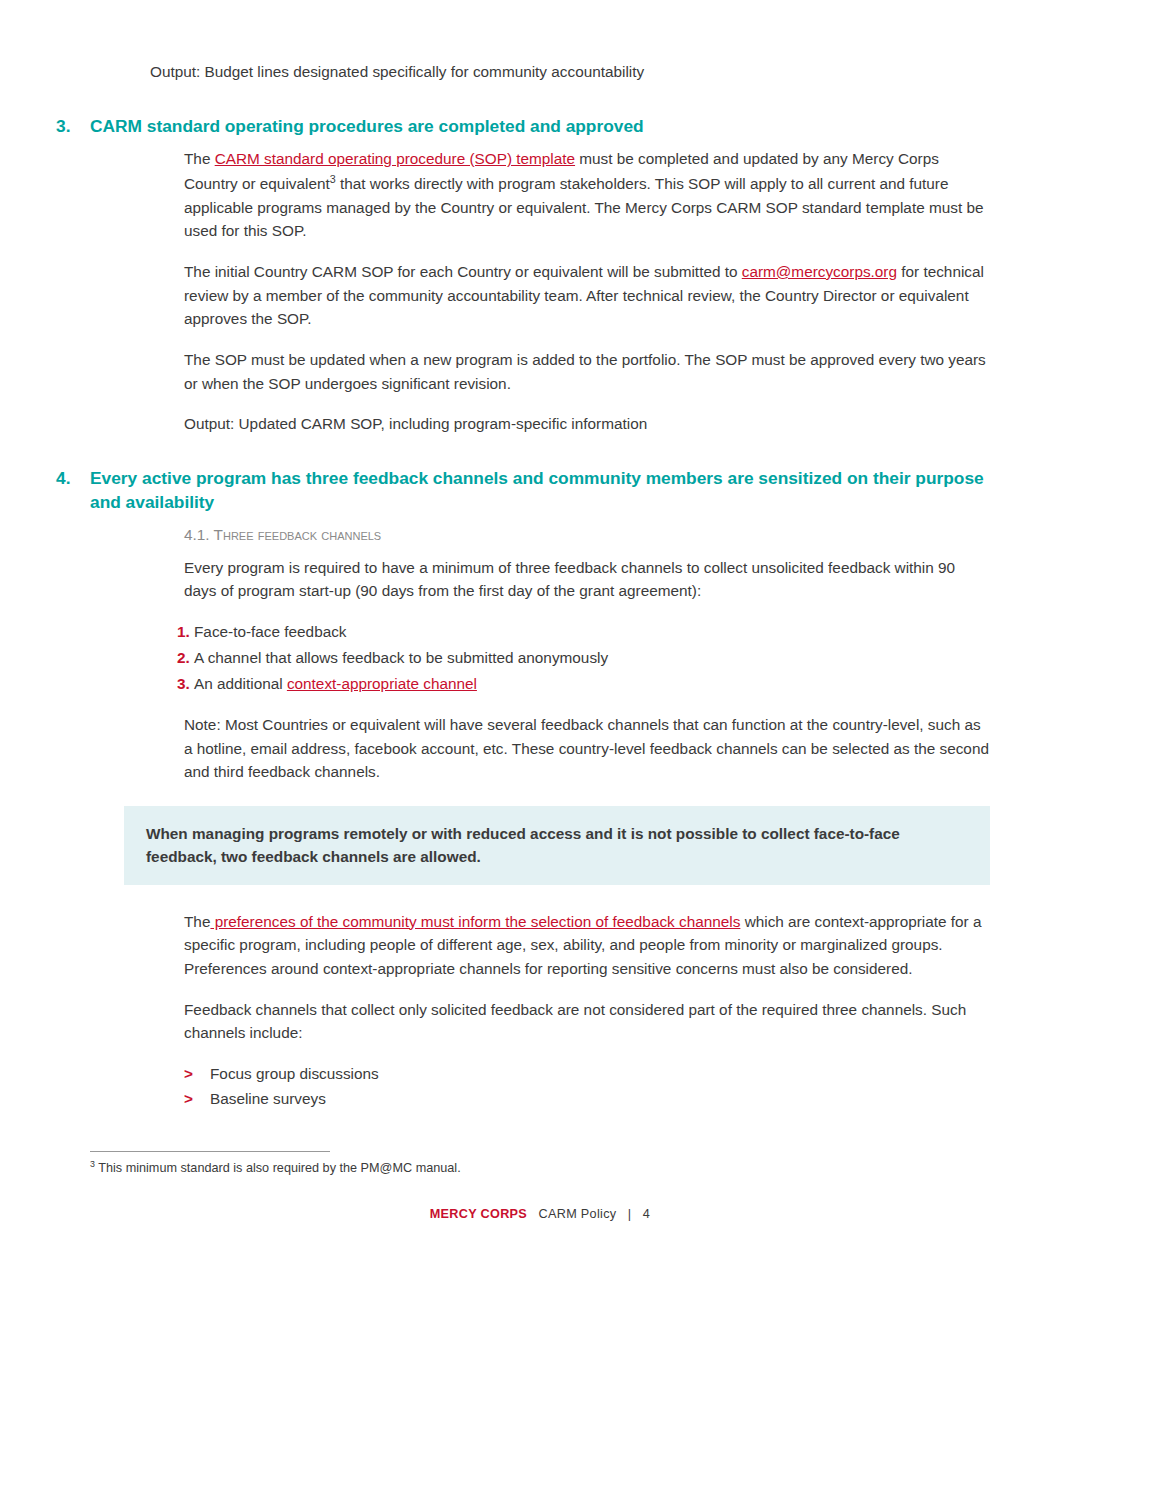Output: Budget lines designated specifically for community accountability
3. CARM standard operating procedures are completed and approved
The CARM standard operating procedure (SOP) template must be completed and updated by any Mercy Corps Country or equivalent3 that works directly with program stakeholders. This SOP will apply to all current and future applicable programs managed by the Country or equivalent. The Mercy Corps CARM SOP standard template must be used for this SOP.
The initial Country CARM SOP for each Country or equivalent will be submitted to carm@mercycorps.org for technical review by a member of the community accountability team. After technical review, the Country Director or equivalent approves the SOP.
The SOP must be updated when a new program is added to the portfolio. The SOP must be approved every two years or when the SOP undergoes significant revision.
Output: Updated CARM SOP, including program-specific information
4. Every active program has three feedback channels and community members are sensitized on their purpose and availability
4.1. Three feedback channels
Every program is required to have a minimum of three feedback channels to collect unsolicited feedback within 90 days of program start-up (90 days from the first day of the grant agreement):
Face-to-face feedback
A channel that allows feedback to be submitted anonymously
An additional context-appropriate channel
Note: Most Countries or equivalent will have several feedback channels that can function at the country-level, such as a hotline, email address, facebook account, etc. These country-level feedback channels can be selected as the second and third feedback channels.
When managing programs remotely or with reduced access and it is not possible to collect face-to-face feedback, two feedback channels are allowed.
The preferences of the community must inform the selection of feedback channels which are context-appropriate for a specific program, including people of different age, sex, ability, and people from minority or marginalized groups. Preferences around context-appropriate channels for reporting sensitive concerns must also be considered.
Feedback channels that collect only solicited feedback are not considered part of the required three channels. Such channels include:
Focus group discussions
Baseline surveys
3 This minimum standard is also required by the PM@MC manual.
MERCY CORPS CARM Policy | 4